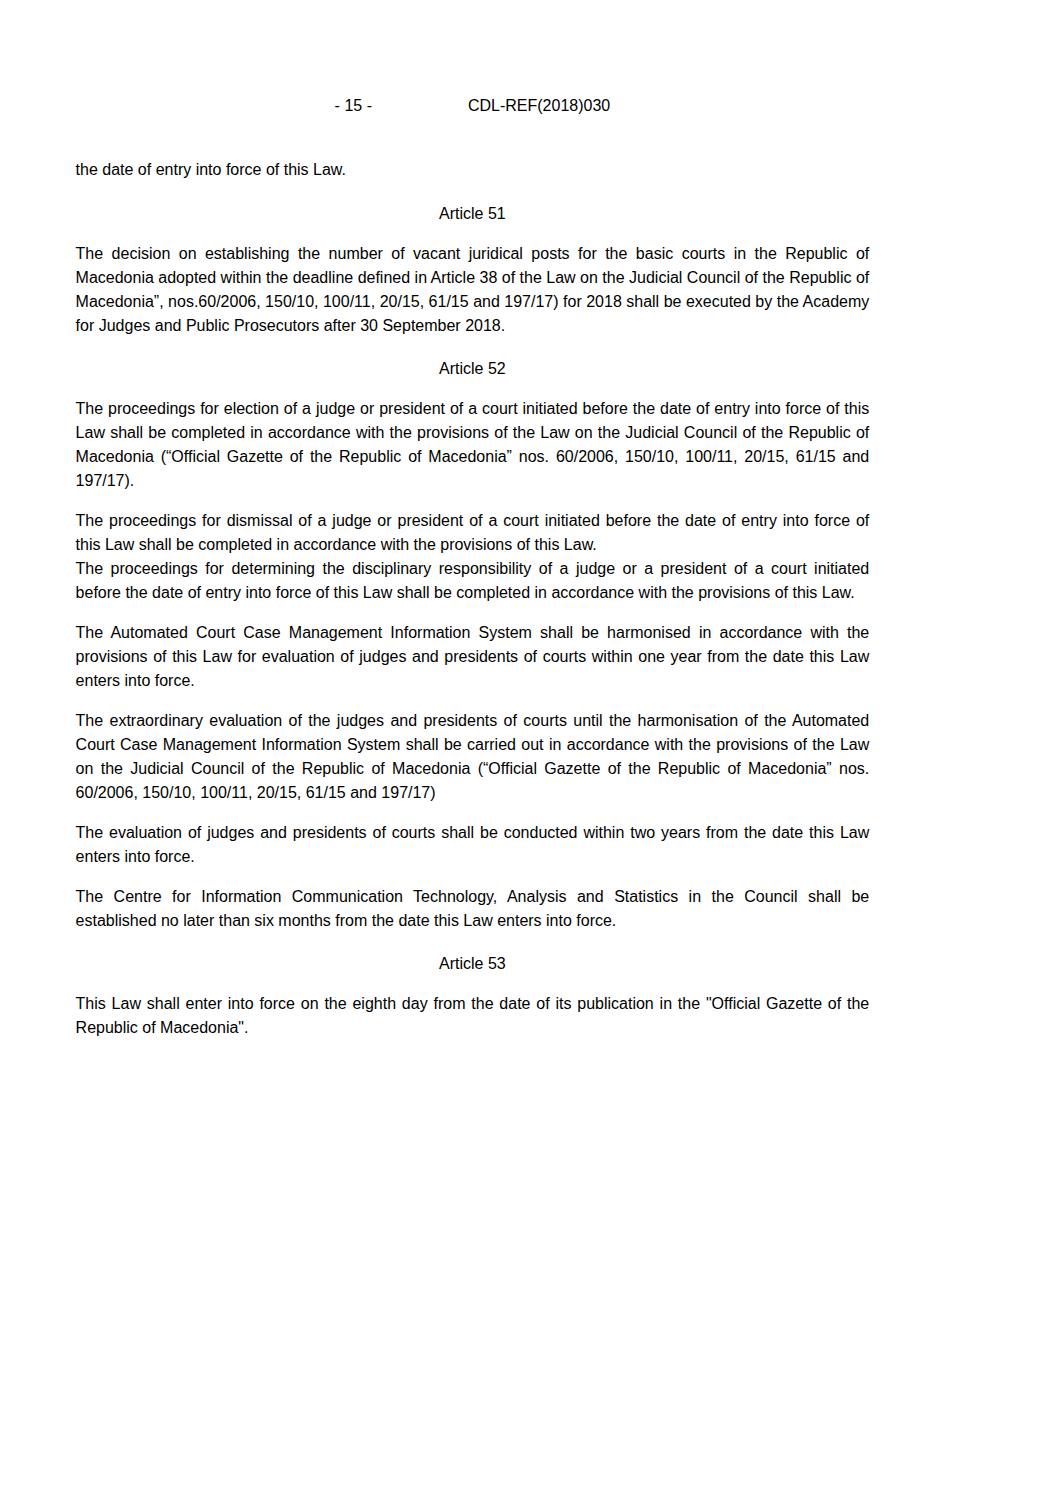- 15 - CDL-REF(2018)030
the date of entry into force of this Law.
Article 51
The decision on establishing the number of vacant juridical posts for the basic courts in the Republic of Macedonia adopted within the deadline defined in Article 38 of the Law on the Judicial Council of the Republic of Macedonia”, nos.60/2006, 150/10, 100/11, 20/15, 61/15 and 197/17) for 2018 shall be executed by the Academy for Judges and Public Prosecutors after 30 September 2018.
Article 52
The proceedings for election of a judge or president of a court initiated before the date of entry into force of this Law shall be completed in accordance with the provisions of the Law on the Judicial Council of the Republic of Macedonia (“Official Gazette of the Republic of Macedonia” nos. 60/2006, 150/10, 100/11, 20/15, 61/15 and 197/17).
The proceedings for dismissal of a judge or president of a court initiated before the date of entry into force of this Law shall be completed in accordance with the provisions of this Law.
The proceedings for determining the disciplinary responsibility of a judge or a president of a court initiated before the date of entry into force of this Law shall be completed in accordance with the provisions of this Law.
The Automated Court Case Management Information System shall be harmonised in accordance with the provisions of this Law for evaluation of judges and presidents of courts within one year from the date this Law enters into force.
The extraordinary evaluation of the judges and presidents of courts until the harmonisation of the Automated Court Case Management Information System shall be carried out in accordance with the provisions of the Law on the Judicial Council of the Republic of Macedonia (“Official Gazette of the Republic of Macedonia” nos. 60/2006, 150/10, 100/11, 20/15, 61/15 and 197/17)
The evaluation of judges and presidents of courts shall be conducted within two years from the date this Law enters into force.
The Centre for Information Communication Technology, Analysis and Statistics in the Council shall be established no later than six months from the date this Law enters into force.
Article 53
This Law shall enter into force on the eighth day from the date of its publication in the "Official Gazette of the Republic of Macedonia".